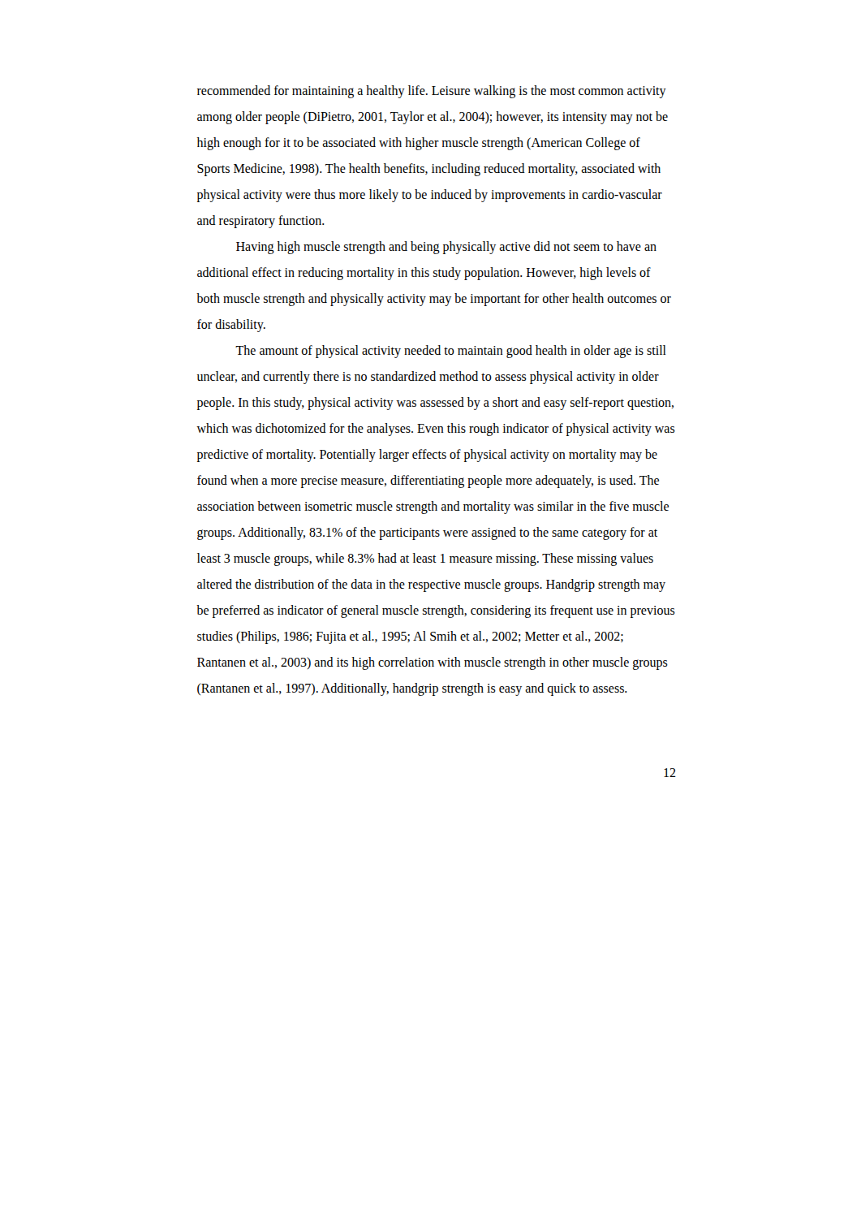recommended for maintaining a healthy life. Leisure walking is the most common activity among older people (DiPietro, 2001, Taylor et al., 2004); however, its intensity may not be high enough for it to be associated with higher muscle strength (American College of Sports Medicine, 1998). The health benefits, including reduced mortality, associated with physical activity were thus more likely to be induced by improvements in cardio-vascular and respiratory function.
Having high muscle strength and being physically active did not seem to have an additional effect in reducing mortality in this study population. However, high levels of both muscle strength and physically activity may be important for other health outcomes or for disability.
The amount of physical activity needed to maintain good health in older age is still unclear, and currently there is no standardized method to assess physical activity in older people. In this study, physical activity was assessed by a short and easy self-report question, which was dichotomized for the analyses. Even this rough indicator of physical activity was predictive of mortality. Potentially larger effects of physical activity on mortality may be found when a more precise measure, differentiating people more adequately, is used. The association between isometric muscle strength and mortality was similar in the five muscle groups. Additionally, 83.1% of the participants were assigned to the same category for at least 3 muscle groups, while 8.3% had at least 1 measure missing. These missing values altered the distribution of the data in the respective muscle groups. Handgrip strength may be preferred as indicator of general muscle strength, considering its frequent use in previous studies (Philips, 1986; Fujita et al., 1995; Al Smih et al., 2002; Metter et al., 2002; Rantanen et al., 2003) and its high correlation with muscle strength in other muscle groups (Rantanen et al., 1997). Additionally, handgrip strength is easy and quick to assess.
12